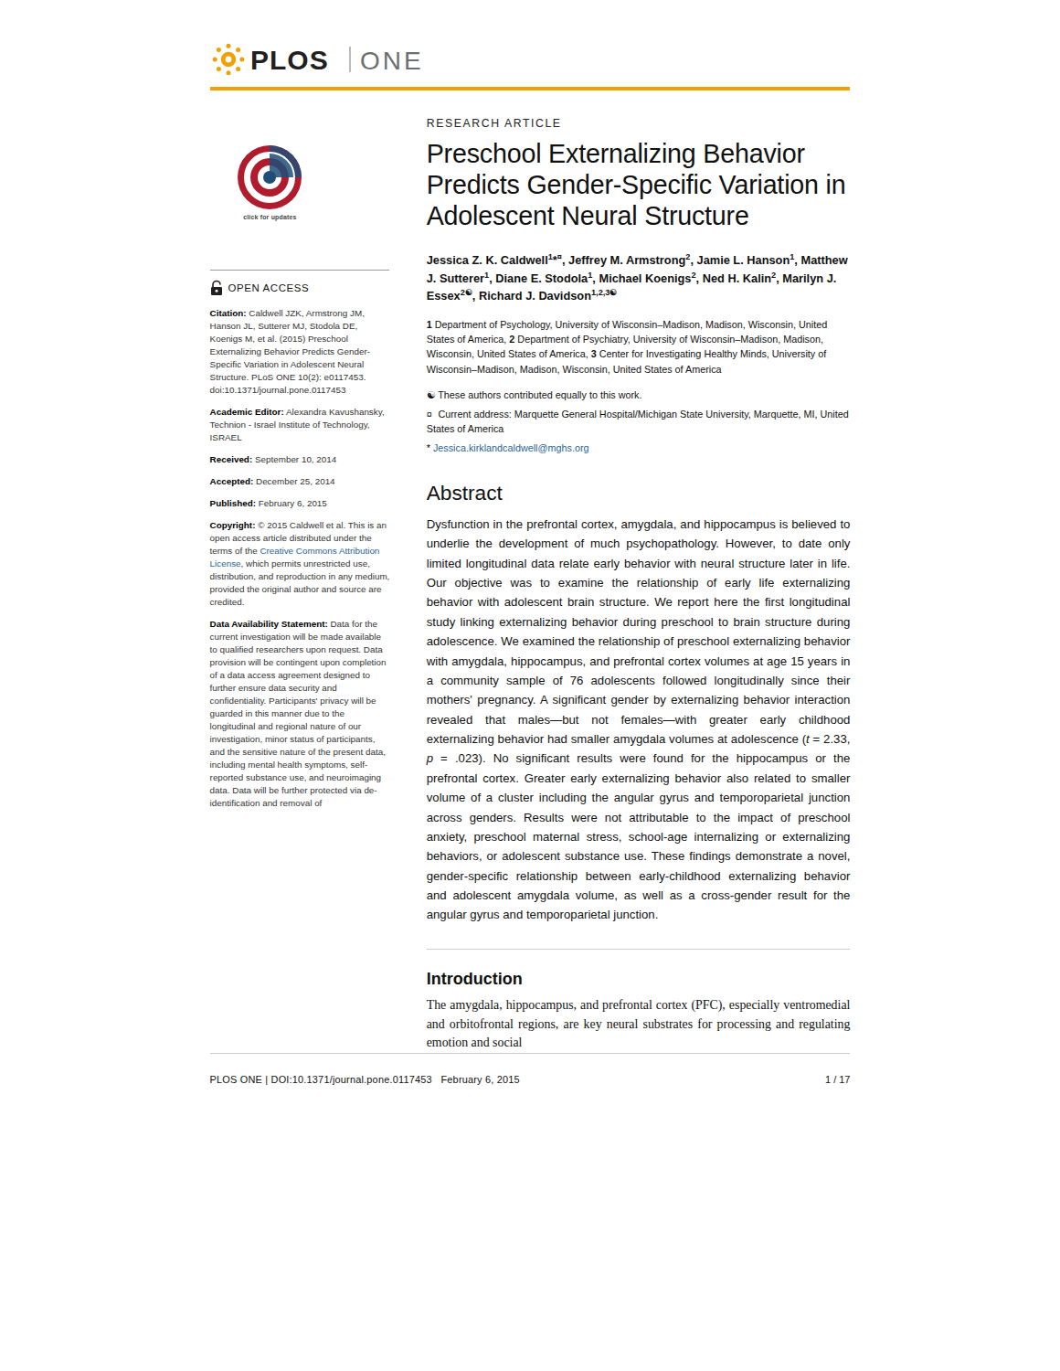PLOS ONE
click for updates
OPEN ACCESS
Citation: Caldwell JZK, Armstrong JM, Hanson JL, Sutterer MJ, Stodola DE, Koenigs M, et al. (2015) Preschool Externalizing Behavior Predicts Gender-Specific Variation in Adolescent Neural Structure. PLoS ONE 10(2): e0117453. doi:10.1371/journal.pone.0117453
Academic Editor: Alexandra Kavushansky, Technion - Israel Institute of Technology, ISRAEL
Received: September 10, 2014
Accepted: December 25, 2014
Published: February 6, 2015
Copyright: © 2015 Caldwell et al. This is an open access article distributed under the terms of the Creative Commons Attribution License, which permits unrestricted use, distribution, and reproduction in any medium, provided the original author and source are credited.
Data Availability Statement: Data for the current investigation will be made available to qualified researchers upon request. Data provision will be contingent upon completion of a data access agreement designed to further ensure data security and confidentiality. Participants' privacy will be guarded in this manner due to the longitudinal and regional nature of our investigation, minor status of participants, and the sensitive nature of the present data, including mental health symptoms, self-reported substance use, and neuroimaging data. Data will be further protected via de-identification and removal of
RESEARCH ARTICLE
Preschool Externalizing Behavior Predicts Gender-Specific Variation in Adolescent Neural Structure
Jessica Z. K. Caldwell1*¤, Jeffrey M. Armstrong2, Jamie L. Hanson1, Matthew J. Sutterer1, Diane E. Stodola1, Michael Koenigs2, Ned H. Kalin2, Marilyn J. Essex2☯, Richard J. Davidson1,2,3☯
1 Department of Psychology, University of Wisconsin–Madison, Madison, Wisconsin, United States of America, 2 Department of Psychiatry, University of Wisconsin–Madison, Madison, Wisconsin, United States of America, 3 Center for Investigating Healthy Minds, University of Wisconsin–Madison, Madison, Wisconsin, United States of America
☯ These authors contributed equally to this work.
¤ Current address: Marquette General Hospital/Michigan State University, Marquette, MI, United States of America
* Jessica.kirklandcaldwell@mghs.org
Abstract
Dysfunction in the prefrontal cortex, amygdala, and hippocampus is believed to underlie the development of much psychopathology. However, to date only limited longitudinal data relate early behavior with neural structure later in life. Our objective was to examine the relationship of early life externalizing behavior with adolescent brain structure. We report here the first longitudinal study linking externalizing behavior during preschool to brain structure during adolescence. We examined the relationship of preschool externalizing behavior with amygdala, hippocampus, and prefrontal cortex volumes at age 15 years in a community sample of 76 adolescents followed longitudinally since their mothers' pregnancy. A significant gender by externalizing behavior interaction revealed that males—but not females—with greater early childhood externalizing behavior had smaller amygdala volumes at adolescence (t = 2.33, p = .023). No significant results were found for the hippocampus or the prefrontal cortex. Greater early externalizing behavior also related to smaller volume of a cluster including the angular gyrus and temporoparietal junction across genders. Results were not attributable to the impact of preschool anxiety, preschool maternal stress, school-age internalizing or externalizing behaviors, or adolescent substance use. These findings demonstrate a novel, gender-specific relationship between early-childhood externalizing behavior and adolescent amygdala volume, as well as a cross-gender result for the angular gyrus and temporoparietal junction.
Introduction
The amygdala, hippocampus, and prefrontal cortex (PFC), especially ventromedial and orbitofrontal regions, are key neural substrates for processing and regulating emotion and social
PLOS ONE | DOI:10.1371/journal.pone.0117453 February 6, 2015
1 / 17